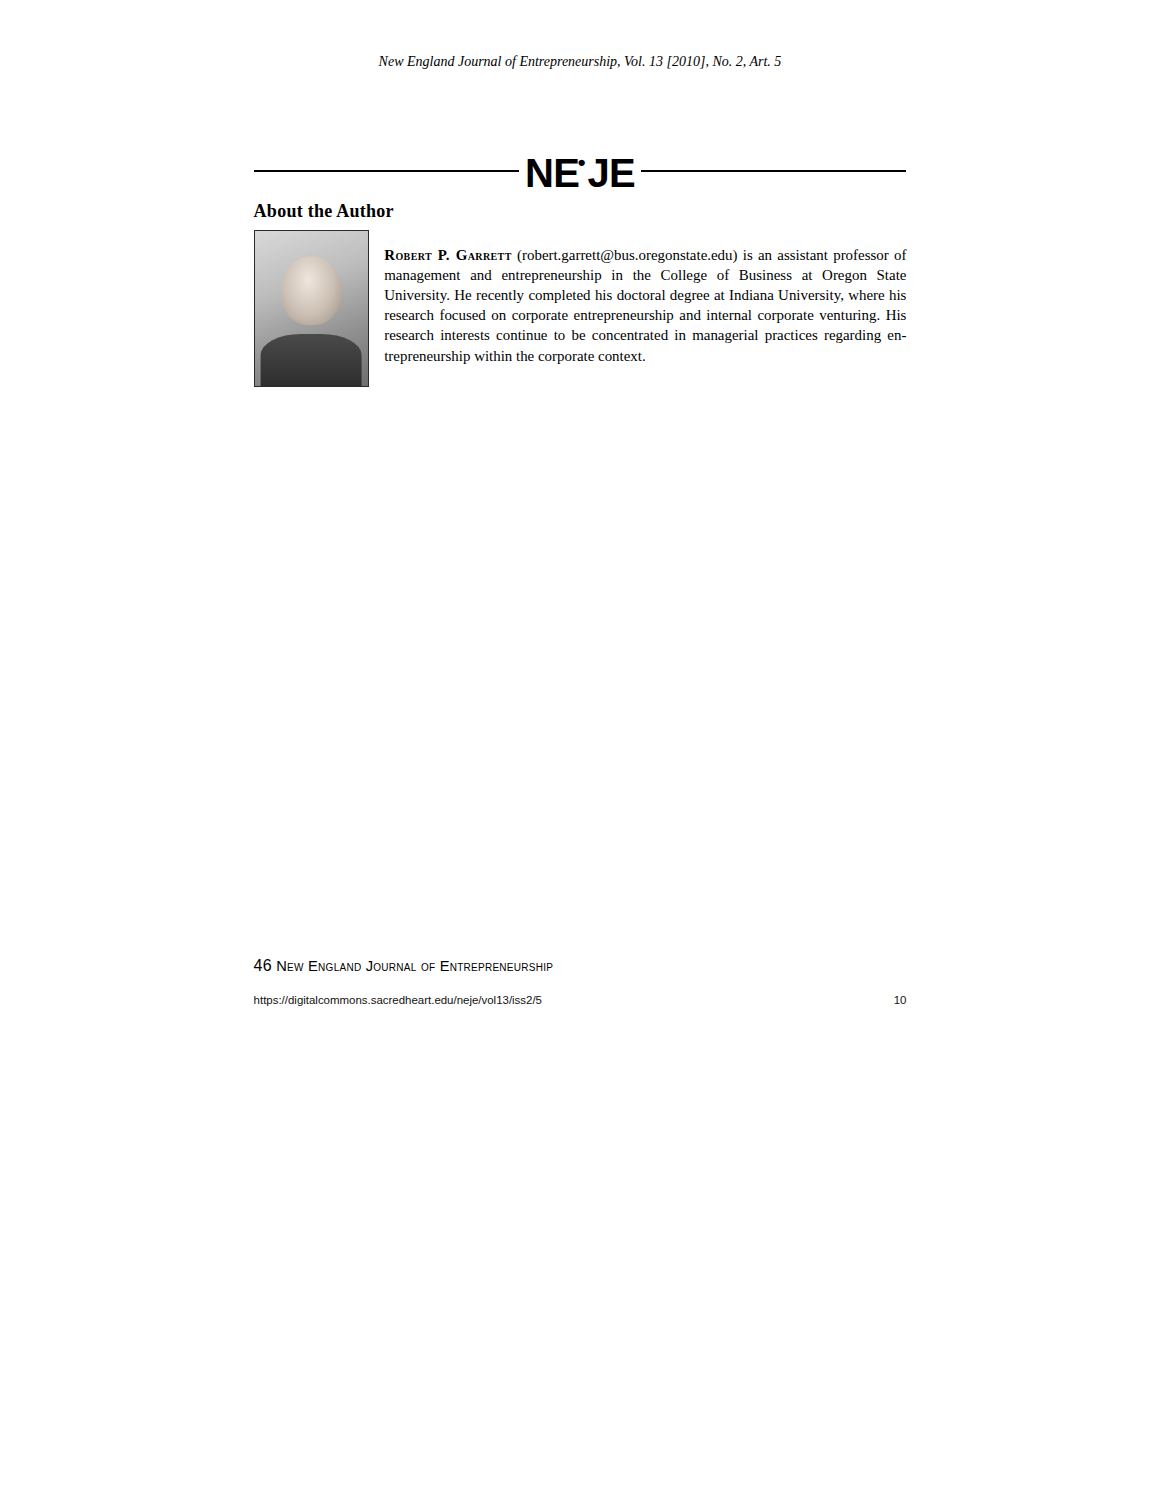New England Journal of Entrepreneurship, Vol. 13 [2010], No. 2, Art. 5
NE●JE
About the Author
Robert P. Garrett (robert.garrett@bus.oregonstate.edu) is an assistant professor of management and entrepreneurship in the College of Business at Oregon State University. He recently completed his doctoral degree at Indiana University, where his research focused on corporate entrepreneurship and internal corporate venturing. His research interests continue to be concentrated in managerial practices regarding entrepreneurship within the corporate context.
46 New England Journal of Entrepreneurship
https://digitalcommons.sacredheart.edu/neje/vol13/iss2/5 10